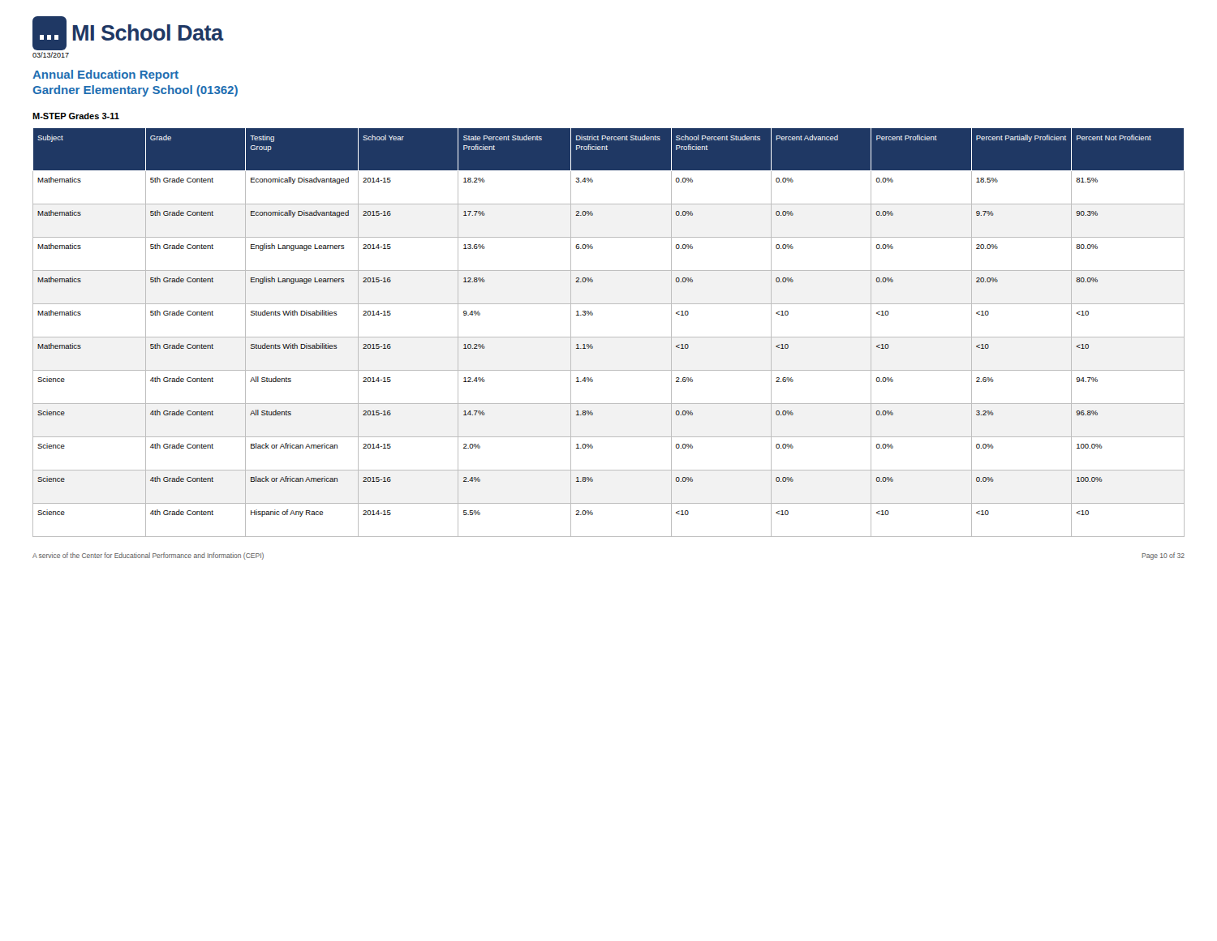MI School Data
03/13/2017
Annual Education Report
Gardner Elementary School (01362)
M-STEP Grades 3-11
| Subject | Grade | Testing Group | School Year | State Percent Students Proficient | District Percent Students Proficient | School Percent Students Proficient | Percent Advanced | Percent Proficient | Percent Partially Proficient | Percent Not Proficient |
| --- | --- | --- | --- | --- | --- | --- | --- | --- | --- | --- |
| Mathematics | 5th Grade Content | Economically Disadvantaged | 2014-15 | 18.2% | 3.4% | 0.0% | 0.0% | 0.0% | 18.5% | 81.5% |
| Mathematics | 5th Grade Content | Economically Disadvantaged | 2015-16 | 17.7% | 2.0% | 0.0% | 0.0% | 0.0% | 9.7% | 90.3% |
| Mathematics | 5th Grade Content | English Language Learners | 2014-15 | 13.6% | 6.0% | 0.0% | 0.0% | 0.0% | 20.0% | 80.0% |
| Mathematics | 5th Grade Content | English Language Learners | 2015-16 | 12.8% | 2.0% | 0.0% | 0.0% | 0.0% | 20.0% | 80.0% |
| Mathematics | 5th Grade Content | Students With Disabilities | 2014-15 | 9.4% | 1.3% | <10 | <10 | <10 | <10 | <10 |
| Mathematics | 5th Grade Content | Students With Disabilities | 2015-16 | 10.2% | 1.1% | <10 | <10 | <10 | <10 | <10 |
| Science | 4th Grade Content | All Students | 2014-15 | 12.4% | 1.4% | 2.6% | 2.6% | 0.0% | 2.6% | 94.7% |
| Science | 4th Grade Content | All Students | 2015-16 | 14.7% | 1.8% | 0.0% | 0.0% | 0.0% | 3.2% | 96.8% |
| Science | 4th Grade Content | Black or African American | 2014-15 | 2.0% | 1.0% | 0.0% | 0.0% | 0.0% | 0.0% | 100.0% |
| Science | 4th Grade Content | Black or African American | 2015-16 | 2.4% | 1.8% | 0.0% | 0.0% | 0.0% | 0.0% | 100.0% |
| Science | 4th Grade Content | Hispanic of Any Race | 2014-15 | 5.5% | 2.0% | <10 | <10 | <10 | <10 | <10 |
A service of the Center for Educational Performance and Information (CEPI)
Page 10 of 32